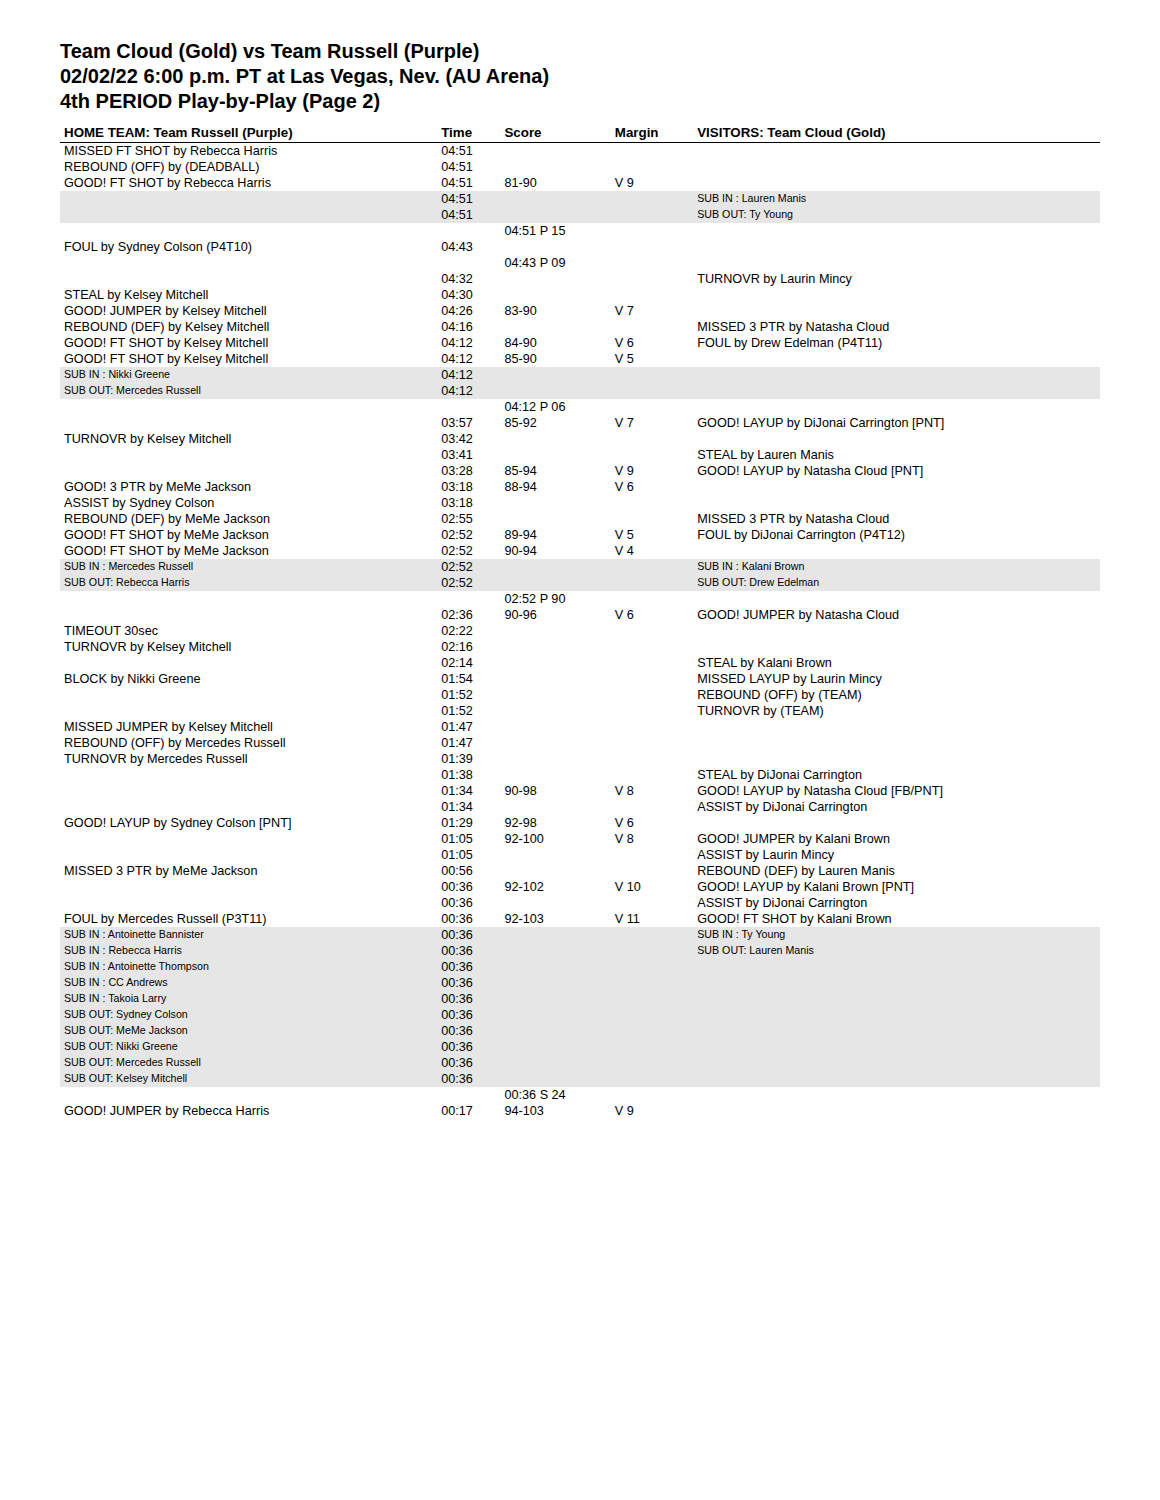Team Cloud (Gold) vs Team Russell (Purple)
02/02/22 6:00 p.m. PT at Las Vegas, Nev. (AU Arena)
4th PERIOD Play-by-Play (Page 2)
| HOME TEAM: Team Russell (Purple) | Time | Score | Margin | VISITORS: Team Cloud (Gold) |
| --- | --- | --- | --- | --- |
| MISSED FT SHOT by Rebecca Harris | 04:51 | | | |
| REBOUND (OFF) by (DEADBALL) | 04:51 | | | |
| GOOD! FT SHOT by Rebecca Harris | 04:51 | 81-90 | V 9 | |
| | 04:51 | | | SUB IN : Lauren Manis |
| | 04:51 | | | SUB OUT: Ty Young |
| | | 04:51 P 15 | | |
| FOUL by Sydney Colson (P4T10) | 04:43 | | | |
| | | 04:43 P 09 | | |
| | 04:32 | | | TURNOVR by Laurin Mincy |
| STEAL by Kelsey Mitchell | 04:30 | | | |
| GOOD! JUMPER by Kelsey Mitchell | 04:26 | 83-90 | V 7 | |
| REBOUND (DEF) by Kelsey Mitchell | 04:16 | | | MISSED 3 PTR by Natasha Cloud |
| GOOD! FT SHOT by Kelsey Mitchell | 04:12 | 84-90 | V 6 | FOUL by Drew Edelman (P4T11) |
| GOOD! FT SHOT by Kelsey Mitchell | 04:12 | 85-90 | V 5 | |
| SUB IN : Nikki Greene | 04:12 | | | |
| SUB OUT: Mercedes Russell | 04:12 | | | |
| | | 04:12 P 06 | | |
| | 03:57 | 85-92 | V 7 | GOOD! LAYUP by DiJonai Carrington [PNT] |
| TURNOVR by Kelsey Mitchell | 03:42 | | | |
| | 03:41 | | | STEAL by Lauren Manis |
| | 03:28 | 85-94 | V 9 | GOOD! LAYUP by Natasha Cloud [PNT] |
| GOOD! 3 PTR by MeMe Jackson | 03:18 | 88-94 | V 6 | |
| ASSIST by Sydney Colson | 03:18 | | | |
| REBOUND (DEF) by MeMe Jackson | 02:55 | | | MISSED 3 PTR by Natasha Cloud |
| GOOD! FT SHOT by MeMe Jackson | 02:52 | 89-94 | V 5 | FOUL by DiJonai Carrington (P4T12) |
| GOOD! FT SHOT by MeMe Jackson | 02:52 | 90-94 | V 4 | |
| SUB IN : Mercedes Russell | 02:52 | | | SUB IN : Kalani Brown |
| SUB OUT: Rebecca Harris | 02:52 | | | SUB OUT: Drew Edelman |
| | | 02:52 P 90 | | |
| | 02:36 | 90-96 | V 6 | GOOD! JUMPER by Natasha Cloud |
| TIMEOUT 30sec | 02:22 | | | |
| TURNOVR by Kelsey Mitchell | 02:16 | | | |
| | 02:14 | | | STEAL by Kalani Brown |
| BLOCK by Nikki Greene | 01:54 | | | MISSED LAYUP by Laurin Mincy |
| | 01:52 | | | REBOUND (OFF) by (TEAM) |
| | 01:52 | | | TURNOVR by (TEAM) |
| MISSED JUMPER by Kelsey Mitchell | 01:47 | | | |
| REBOUND (OFF) by Mercedes Russell | 01:47 | | | |
| TURNOVR by Mercedes Russell | 01:39 | | | |
| | 01:38 | | | STEAL by DiJonai Carrington |
| | 01:34 | 90-98 | V 8 | GOOD! LAYUP by Natasha Cloud [FB/PNT] |
| | 01:34 | | | ASSIST by DiJonai Carrington |
| GOOD! LAYUP by Sydney Colson [PNT] | 01:29 | 92-98 | V 6 | |
| | 01:05 | 92-100 | V 8 | GOOD! JUMPER by Kalani Brown |
| | 01:05 | | | ASSIST by Laurin Mincy |
| MISSED 3 PTR by MeMe Jackson | 00:56 | | | REBOUND (DEF) by Lauren Manis |
| | 00:36 | 92-102 | V 10 | GOOD! LAYUP by Kalani Brown [PNT] |
| | 00:36 | | | ASSIST by DiJonai Carrington |
| FOUL by Mercedes Russell (P3T11) | 00:36 | 92-103 | V 11 | GOOD! FT SHOT by Kalani Brown |
| SUB IN : Antoinette Bannister | 00:36 | | | SUB IN : Ty Young |
| SUB IN : Rebecca Harris | 00:36 | | | SUB OUT: Lauren Manis |
| SUB IN : Antoinette Thompson | 00:36 | | | |
| SUB IN : CC Andrews | 00:36 | | | |
| SUB IN : Takoia Larry | 00:36 | | | |
| SUB OUT: Sydney Colson | 00:36 | | | |
| SUB OUT: MeMe Jackson | 00:36 | | | |
| SUB OUT: Nikki Greene | 00:36 | | | |
| SUB OUT: Mercedes Russell | 00:36 | | | |
| SUB OUT: Kelsey Mitchell | 00:36 | | | |
| | | 00:36 S 24 | | |
| GOOD! JUMPER by Rebecca Harris | 00:17 | 94-103 | V 9 | |